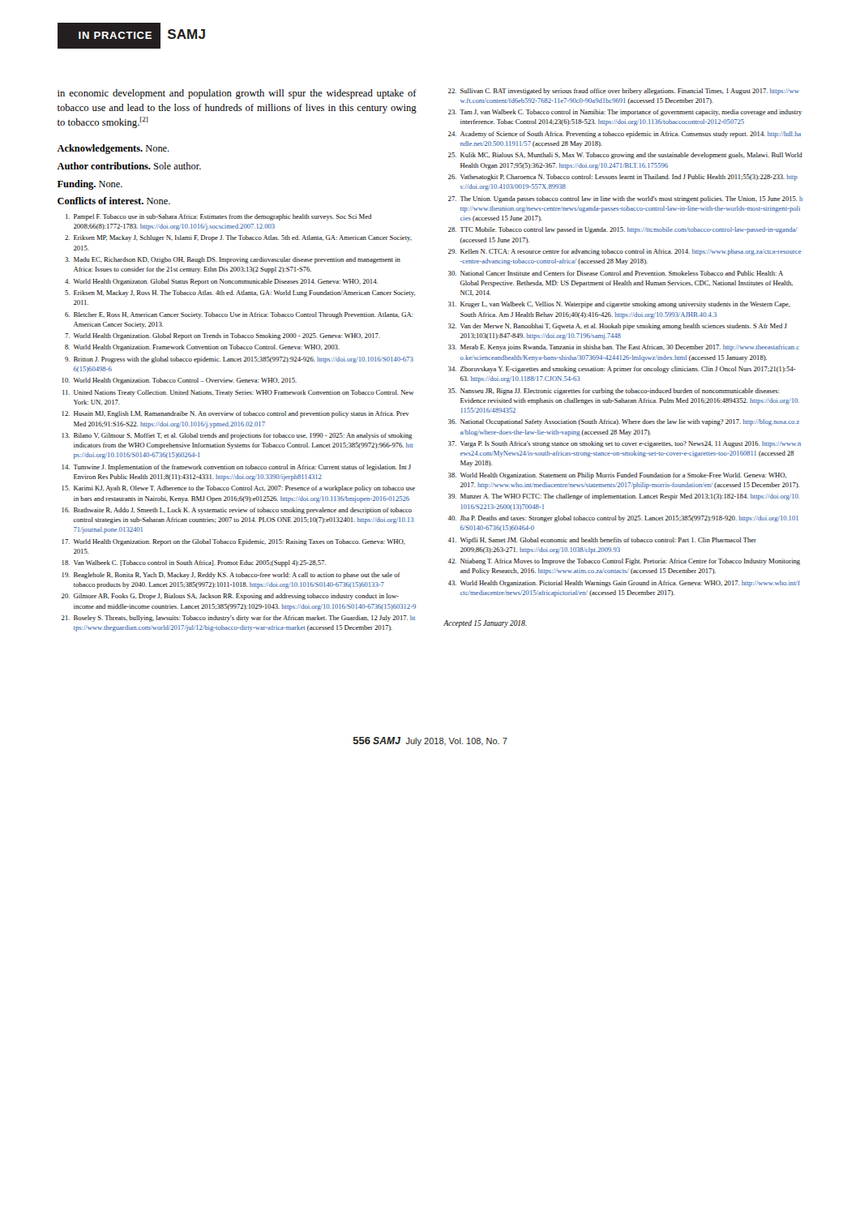IN PRACTICE
SAMJ
in economic development and population growth will spur the widespread uptake of tobacco use and lead to the loss of hundreds of millions of lives in this century owing to tobacco smoking.[2]
Acknowledgements. None.
Author contributions. Sole author.
Funding. None.
Conflicts of interest. None.
Pampel F. Tobacco use in sub-Sahara Africa: Estimates from the demographic health surveys. Soc Sci Med 2008;66(8):1772-1783. https://doi.org/10.1016/j.socscimed.2007.12.003
Eriksen MP, Mackay J, Schluger N, Islami F, Drope J. The Tobacco Atlas. 5th ed. Atlanta, GA: American Cancer Society, 2015.
Madu EC, Richardson KD, Ozigbo OH, Baugh DS. Improving cardiovascular disease prevention and management in Africa: Issues to consider for the 21st century. Ethn Dis 2003;13(2 Suppl 2):S71-S76.
World Health Organizaton. Global Status Report on Noncommunicable Diseases 2014. Geneva: WHO, 2014.
Eriksen M, Mackay J, Ross H. The Tobacco Atlas. 4th ed. Atlanta, GA: World Lung Foundation/American Cancer Society, 2011.
Bletcher E, Ross H, American Cancer Society. Tobacco Use in Africa: Tobacco Control Through Prevention. Atlanta, GA: American Cancer Society, 2013.
World Health Organization. Global Report on Trends in Tobacco Smoking 2000 - 2025. Geneva: WHO, 2017.
World Health Organization. Framework Convention on Tobacco Control. Geneva: WHO, 2003.
Britton J. Progress with the global tobacco epidemic. Lancet 2015;385(9972):924-926. https://doi.org/10.1016/S0140-6736(15)60498-6
World Health Organization. Tobacco Control – Overview. Geneva: WHO, 2015.
United Nations Treaty Collection. United Nations, Treaty Series: WHO Framework Convention on Tobacco Control. New York: UN, 2017.
Husain MJ, English LM, Ramanandraibe N. An overview of tobacco control and prevention policy status in Africa. Prev Med 2016;91:S16-S22. https://doi.org/10.1016/j.ypmed.2016.02.017
Bilano V, Gilmour S, Moffiet T, et al. Global trends and projections for tobacco use, 1990 - 2025: An analysis of smoking indicators from the WHO Comprehensive Information Systems for Tobacco Control. Lancet 2015;385(9972):966-976. https://doi.org/10.1016/S0140-6736(15)60264-1
Tumwine J. Implementation of the framework convention on tobacco control in Africa: Current status of legislation. Int J Environ Res Public Health 2011;8(11):4312-4331. https://doi.org/10.3390/ijerph8114312
Karimi KJ, Ayah R, Olewe T. Adherence to the Tobacco Control Act, 2007: Presence of a workplace policy on tobacco use in bars and restaurants in Nairobi, Kenya. BMJ Open 2016;6(9):e012526. https://doi.org/10.1136/bmjopen-2016-012526
Brathwaite R, Addo J, Smeeth L, Lock K. A systematic review of tobacco smoking prevalence and description of tobacco control strategies in sub-Saharan African countries; 2007 to 2014. PLOS ONE 2015;10(7):e0132401. https://doi.org/10.1371/journal.pone.0132401
World Health Organization. Report on the Global Tobacco Epidemic, 2015: Raising Taxes on Tobacco. Geneva: WHO, 2015.
Van Walbeek C. [Tobacco control in South Africa]. Promot Educ 2005;(Suppl 4):25-28,57.
Beaglehole R, Bonita R, Yach D, Mackay J, Reddy KS. A tobacco-free world: A call to action to phase out the sale of tobacco products by 2040. Lancet 2015;385(9972):1011-1018. https://doi.org/10.1016/S0140-6736(15)60133-7
Gilmore AB, Fooks G, Drope J, Bialous SA, Jackson RR. Exposing and addressing tobacco industry conduct in low-income and middle-income countries. Lancet 2015;385(9972):1029-1043. https://doi.org/10.1016/S0140-6736(15)60312-9
Boseley S. Threats, bullying, lawsuits: Tobacco industry's dirty war for the African market. The Guardian, 12 July 2017. https://www.theguardian.com/world/2017/jul/12/big-tobacco-dirty-war-africa-market (accessed 15 December 2017).
Sullivan C. BAT investigated by serious fraud office over bribery allegations. Financial Times, 1 August 2017. https://www.ft.com/content/fd6eb592-7682-11e7-90c0-90a9d1bc9691 (accessed 15 December 2017).
Tam J, van Walbeek C. Tobacco control in Namibia: The importance of government capacity, media coverage and industry interference. Tobac Control 2014;23(6):518-523. https://doi.org/10.1136/tobaccocontrol-2012-050725
Academy of Science of South Africa. Preventing a tobacco epidemic in Africa. Consensus study report. 2014. http://hdl.handle.net/20.500.11911/57 (accessed 28 May 2018).
Kulik MC, Bialous SA, Munthali S, Max W. Tobacco growing and the sustainable development goals, Malawi. Bull World Health Organ 2017;95(5):362-367. https://doi.org/10.2471/BLT.16.175596
Vathesatogkit P, Charoenca N. Tobacco control: Lessons learnt in Thailand. Ind J Public Health 2011;55(3):228-233. https://doi.org/10.4103/0019-557X.89938
The Union. Uganda passes tobacco control law in line with the world's most stringent policies. The Union, 15 June 2015. http://www.theunion.org/news-centre/news/uganda-passes-tobacco-control-law-in-line-with-the-worlds-most-stringent-policies (accessed 15 June 2017).
TTC Mobile. Tobacco control law passed in Uganda. 2015. https://ttcmobile.com/tobacco-control-law-passed-in-uganda/ (accessed 15 June 2017).
Kellen N. CTCA: A resource centre for advancing tobacco control in Africa. 2014. https://www.phasa.org.za/ctca-resource-centre-advancing-tobacco-control-africa/ (accessed 28 May 2018).
National Cancer Institute and Centers for Disease Control and Prevention. Smokeless Tobacco and Public Health: A Global Perspective. Bethesda, MD: US Department of Health and Human Services, CDC, National Institutes of Health, NCI, 2014.
Kruger L, van Walbeek C, Vellios N. Waterpipe and cigarette smoking among university students in the Western Cape, South Africa. Am J Health Behav 2016;40(4):416-426. https://doi.org/10.5993/AJHB.40.4.3
Van der Merwe N, Banoobhai T, Gqweta A, et al. Hookah pipe smoking among health sciences students. S Afr Med J 2013;103(11):847-849. https://doi.org/10.7196/samj.7448
Merab E. Kenya joins Rwanda, Tanzania in shisha ban. The East African, 30 December 2017. http://www.theeastafrican.co.ke/scienceandhealth/Kenya-bans-shisha/3073694-4244126-lmlqswz/index.html (accessed 15 January 2018).
Zborovskaya Y. E-cigarettes and smoking cessation: A primer for oncology clinicians. Clin J Oncol Nurs 2017;21(1):54-63. https://doi.org/10.1188/17.CJON.54-63
Nansseu JR, Bigna JJ. Electronic cigarettes for curbing the tobacco-induced burden of noncommunicable diseases: Evidence revisited with emphasis on challenges in sub-Saharan Africa. Pulm Med 2016;2016:4894352. https://doi.org/10.1155/2016/4894352
National Occupational Safety Association (South Africa). Where does the law lie with vaping? 2017. http://blog.nosa.co.za/blog/where-does-the-law-lie-with-vaping (accessed 28 May 2017).
Varga P. Is South Africa's strong stance on smoking set to cover e-cigarettes, too? News24, 11 August 2016. https://www.news24.com/MyNews24/is-south-africas-strong-stance-on-smoking-set-to-cover-e-cigarettes-too-20160811 (accessed 28 May 2018).
World Health Organization. Statement on Philip Morris Funded Foundation for a Smoke-Free World. Geneva: WHO, 2017. http://www.who.int/mediacentre/news/statements/2017/philip-morris-foundation/en/ (accessed 15 December 2017).
Munzer A. The WHO FCTC: The challenge of implementation. Lancet Respir Med 2013;1(3):182-184. https://doi.org/10.1016/S2213-2600(13)70048-1
Jha P. Deaths and taxes: Stronger global tobacco control by 2025. Lancet 2015;385(9972):918-920. https://doi.org/10.1016/S0140-6736(15)60464-0
Wipfli H, Samet JM. Global economic and health benefits of tobacco control: Part 1. Clin Pharmacol Ther 2009;86(3):263-271. https://doi.org/10.1038/clpt.2009.93
Ntiabang T. Africa Moves to Improve the Tobacco Control Fight. Pretoria: Africa Centre for Tobacco Industry Monitoring and Policy Research, 2016. https://www.atim.co.za/contacts/ (accessed 15 December 2017).
World Health Organization. Pictorial Health Warnings Gain Ground in Africa. Geneva: WHO, 2017. http://www.who.int/fctc/mediacentre/news/2015/africapictorial/en/ (accessed 15 December 2017).
Accepted 15 January 2018.
556 SAMJ July 2018, Vol. 108, No. 7